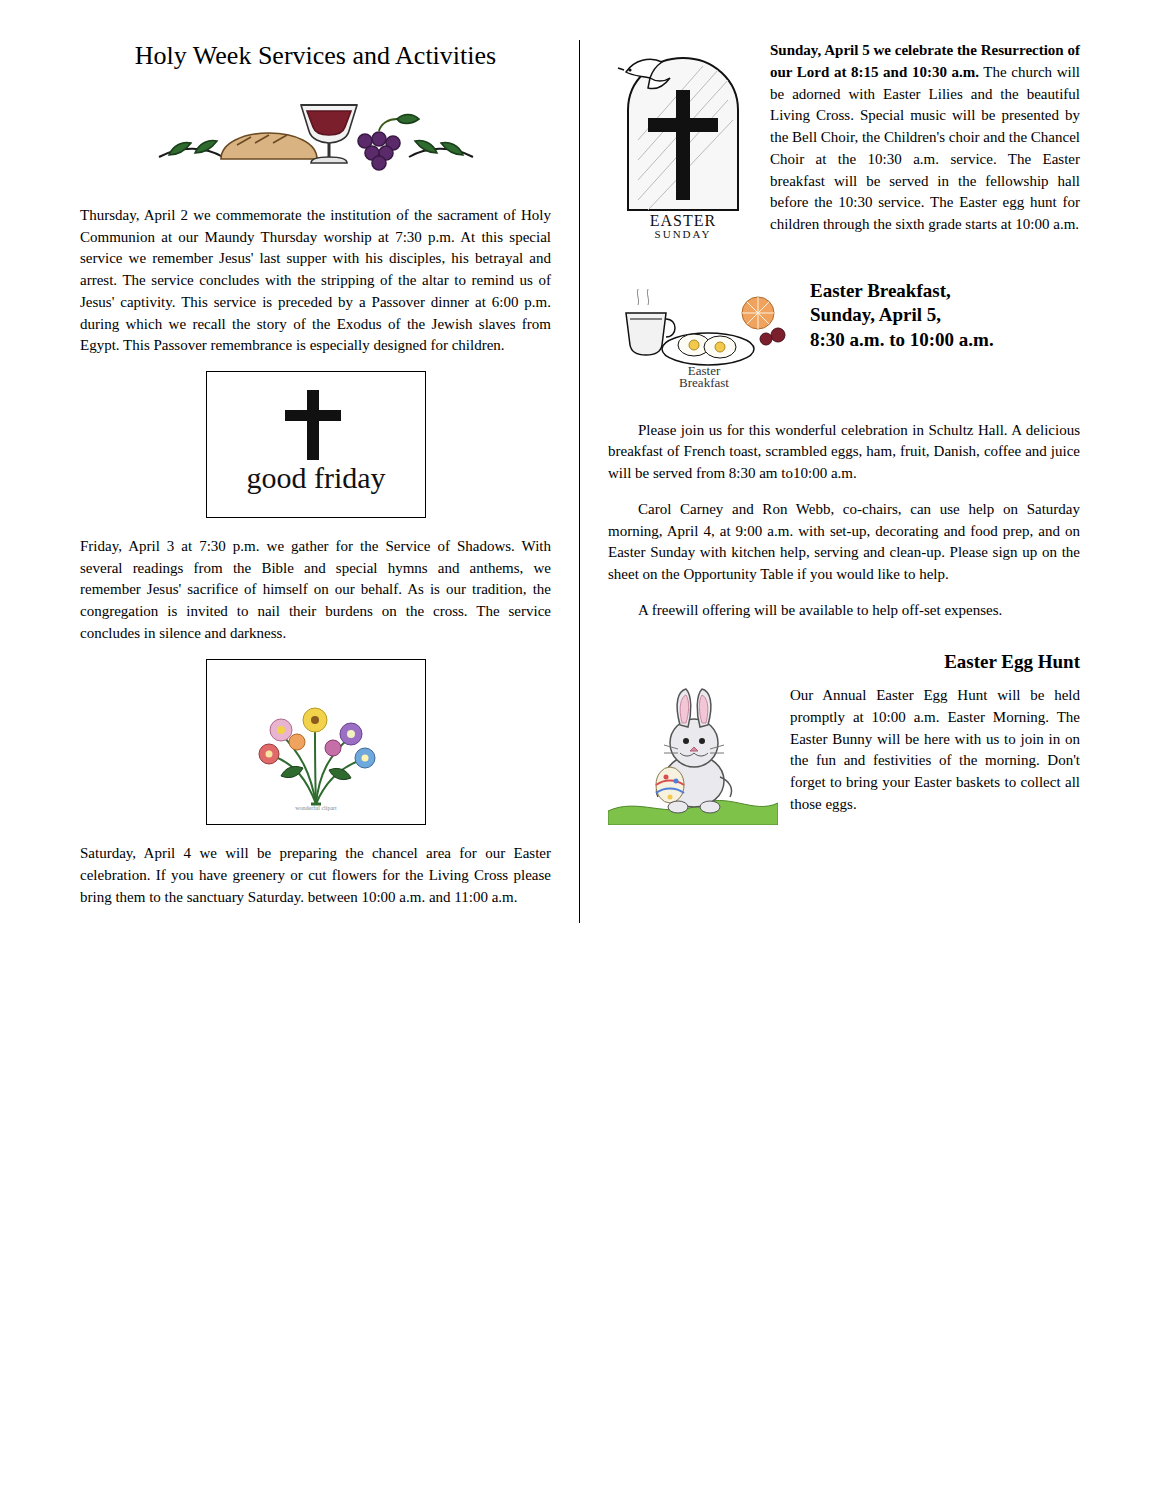Holy Week Services and Activities
Thursday, April 2 we commemorate the institution of the sacrament of Holy Communion at our Maundy Thursday worship at 7:30 p.m. At this special service we remember Jesus' last supper with his disciples, his betrayal and arrest. The service concludes with the stripping of the altar to remind us of Jesus' captivity. This service is preceded by a Passover dinner at 6:00 p.m. during which we recall the story of the Exodus of the Jewish slaves from Egypt. This Passover remembrance is especially designed for children.
good friday
Friday, April 3 at 7:30 p.m. we gather for the Service of Shadows. With several readings from the Bible and special hymns and anthems, we remember Jesus' sacrifice of himself on our behalf. As is our tradition, the congregation is invited to nail their burdens on the cross. The service concludes in silence and darkness.
wonderful clipart
Saturday, April 4 we will be preparing the chancel area for our Easter celebration. If you have greenery or cut flowers for the Living Cross please bring them to the sanctuary Saturday. between 10:00 a.m. and 11:00 a.m.
EASTER SUNDAY
Sunday, April 5 we celebrate the Resurrection of our Lord at 8:15 and 10:30 a.m. The church will be adorned with Easter Lilies and the beautiful Living Cross. Special music will be presented by the Bell Choir, the Children's choir and the Chancel Choir at the 10:30 a.m. service. The Easter breakfast will be served in the fellowship hall before the 10:30 service. The Easter egg hunt for children through the sixth grade starts at 10:00 a.m.
Easter Breakfast
Easter Breakfast,
Sunday, April 5,
8:30 a.m. to 10:00 a.m.
Please join us for this wonderful celebration in Schultz Hall. A delicious breakfast of French toast, scrambled eggs, ham, fruit, Danish, coffee and juice will be served from 8:30 am to10:00 a.m.
Carol Carney and Ron Webb, co-chairs, can use help on Saturday morning, April 4, at 9:00 a.m. with set-up, decorating and food prep, and on Easter Sunday with kitchen help, serving and clean-up. Please sign up on the sheet on the Opportunity Table if you would like to help.
A freewill offering will be available to help off-set expenses.
Easter Egg Hunt
Our Annual Easter Egg Hunt will be held promptly at 10:00 a.m. Easter Morning. The Easter Bunny will be here with us to join in on the fun and festivities of the morning. Don't forget to bring your Easter baskets to collect all those eggs.